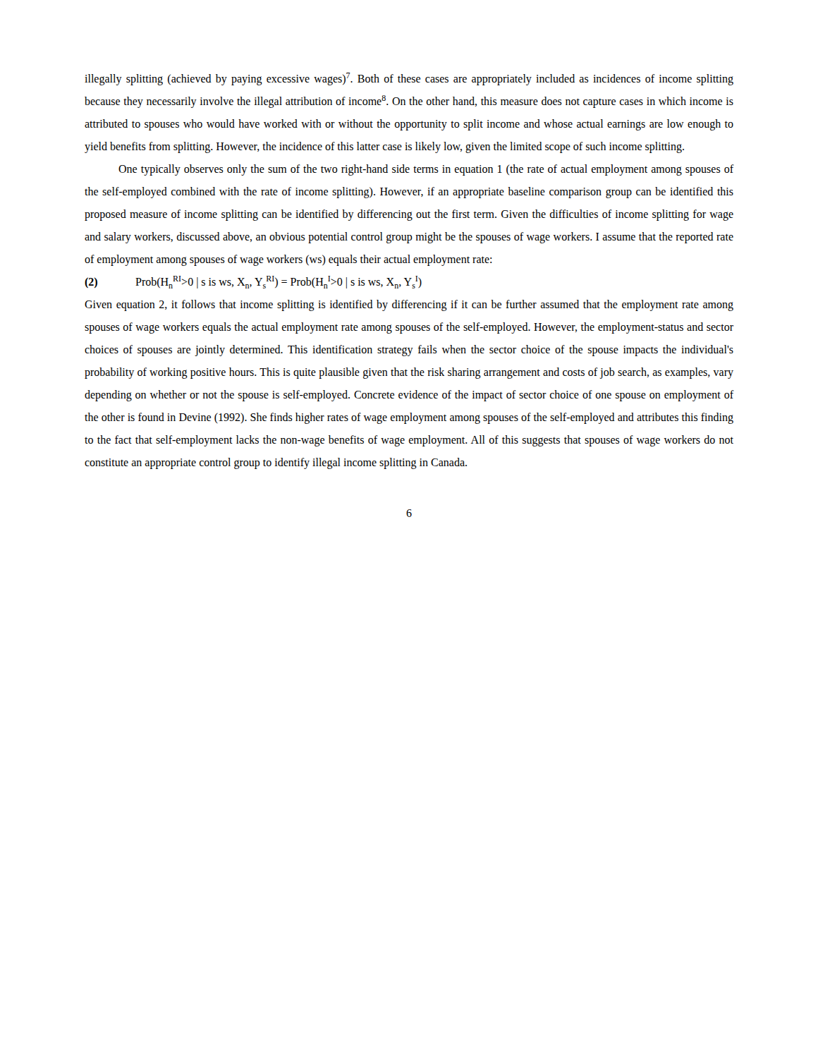illegally splitting (achieved by paying excessive wages)7. Both of these cases are appropriately included as incidences of income splitting because they necessarily involve the illegal attribution of income8. On the other hand, this measure does not capture cases in which income is attributed to spouses who would have worked with or without the opportunity to split income and whose actual earnings are low enough to yield benefits from splitting. However, the incidence of this latter case is likely low, given the limited scope of such income splitting.
One typically observes only the sum of the two right-hand side terms in equation 1 (the rate of actual employment among spouses of the self-employed combined with the rate of income splitting). However, if an appropriate baseline comparison group can be identified this proposed measure of income splitting can be identified by differencing out the first term. Given the difficulties of income splitting for wage and salary workers, discussed above, an obvious potential control group might be the spouses of wage workers. I assume that the reported rate of employment among spouses of wage workers (ws) equals their actual employment rate:
(2) Prob(HnRI>0 | s is ws, Xn, YsRI) = Prob(HnI>0 | s is ws, Xn, YsI)
Given equation 2, it follows that income splitting is identified by differencing if it can be further assumed that the employment rate among spouses of wage workers equals the actual employment rate among spouses of the self-employed. However, the employment-status and sector choices of spouses are jointly determined. This identification strategy fails when the sector choice of the spouse impacts the individual's probability of working positive hours. This is quite plausible given that the risk sharing arrangement and costs of job search, as examples, vary depending on whether or not the spouse is self-employed. Concrete evidence of the impact of sector choice of one spouse on employment of the other is found in Devine (1992). She finds higher rates of wage employment among spouses of the self-employed and attributes this finding to the fact that self-employment lacks the non-wage benefits of wage employment. All of this suggests that spouses of wage workers do not constitute an appropriate control group to identify illegal income splitting in Canada.
6